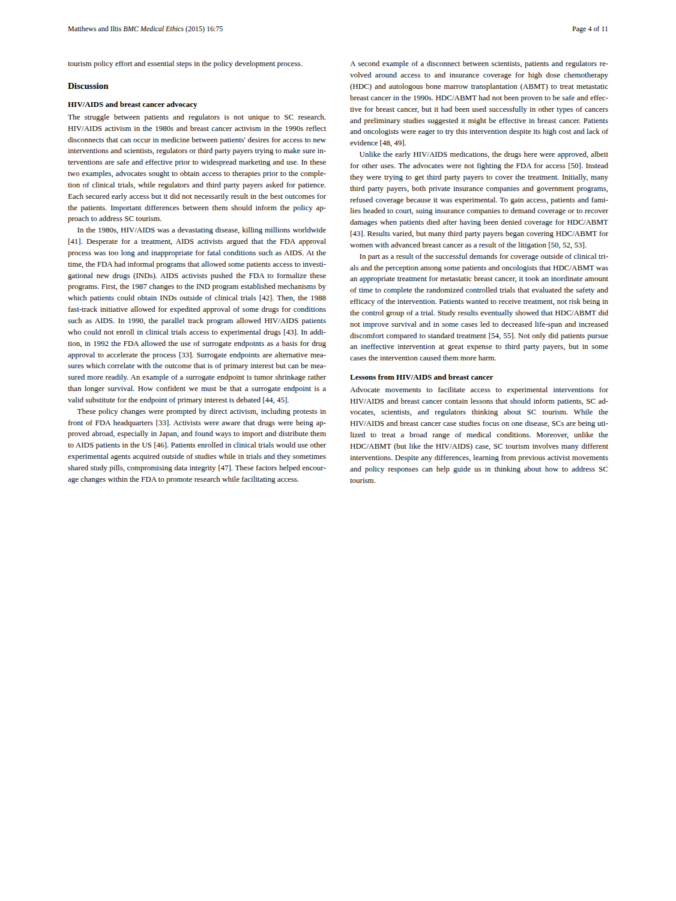Matthews and Iltis BMC Medical Ethics (2015) 16:75
Page 4 of 11
tourism policy effort and essential steps in the policy development process.
Discussion
HIV/AIDS and breast cancer advocacy
The struggle between patients and regulators is not unique to SC research. HIV/AIDS activism in the 1980s and breast cancer activism in the 1990s reflect disconnects that can occur in medicine between patients' desires for access to new interventions and scientists, regulators or third party payers trying to make sure interventions are safe and effective prior to widespread marketing and use. In these two examples, advocates sought to obtain access to therapies prior to the completion of clinical trials, while regulators and third party payers asked for patience. Each secured early access but it did not necessarily result in the best outcomes for the patients. Important differences between them should inform the policy approach to address SC tourism.
In the 1980s, HIV/AIDS was a devastating disease, killing millions worldwide [41]. Desperate for a treatment, AIDS activists argued that the FDA approval process was too long and inappropriate for fatal conditions such as AIDS. At the time, the FDA had informal programs that allowed some patients access to investigational new drugs (INDs). AIDS activists pushed the FDA to formalize these programs. First, the 1987 changes to the IND program established mechanisms by which patients could obtain INDs outside of clinical trials [42]. Then, the 1988 fast-track initiative allowed for expedited approval of some drugs for conditions such as AIDS. In 1990, the parallel track program allowed HIV/AIDS patients who could not enroll in clinical trials access to experimental drugs [43]. In addition, in 1992 the FDA allowed the use of surrogate endpoints as a basis for drug approval to accelerate the process [33]. Surrogate endpoints are alternative measures which correlate with the outcome that is of primary interest but can be measured more readily. An example of a surrogate endpoint is tumor shrinkage rather than longer survival. How confident we must be that a surrogate endpoint is a valid substitute for the endpoint of primary interest is debated [44, 45].
These policy changes were prompted by direct activism, including protests in front of FDA headquarters [33]. Activists were aware that drugs were being approved abroad, especially in Japan, and found ways to import and distribute them to AIDS patients in the US [46]. Patients enrolled in clinical trials would use other experimental agents acquired outside of studies while in trials and they sometimes shared study pills, compromising data integrity [47]. These factors helped encourage changes within the FDA to promote research while facilitating access.
A second example of a disconnect between scientists, patients and regulators revolved around access to and insurance coverage for high dose chemotherapy (HDC) and autologous bone marrow transplantation (ABMT) to treat metastatic breast cancer in the 1990s. HDC/ABMT had not been proven to be safe and effective for breast cancer, but it had been used successfully in other types of cancers and preliminary studies suggested it might be effective in breast cancer. Patients and oncologists were eager to try this intervention despite its high cost and lack of evidence [48, 49].
Unlike the early HIV/AIDS medications, the drugs here were approved, albeit for other uses. The advocates were not fighting the FDA for access [50]. Instead they were trying to get third party payers to cover the treatment. Initially, many third party payers, both private insurance companies and government programs, refused coverage because it was experimental. To gain access, patients and families headed to court, suing insurance companies to demand coverage or to recover damages when patients died after having been denied coverage for HDC/ABMT [43]. Results varied, but many third party payers began covering HDC/ABMT for women with advanced breast cancer as a result of the litigation [50, 52, 53].
In part as a result of the successful demands for coverage outside of clinical trials and the perception among some patients and oncologists that HDC/ABMT was an appropriate treatment for metastatic breast cancer, it took an inordinate amount of time to complete the randomized controlled trials that evaluated the safety and efficacy of the intervention. Patients wanted to receive treatment, not risk being in the control group of a trial. Study results eventually showed that HDC/ABMT did not improve survival and in some cases led to decreased life-span and increased discomfort compared to standard treatment [54, 55]. Not only did patients pursue an ineffective intervention at great expense to third party payers, but in some cases the intervention caused them more harm.
Lessons from HIV/AIDS and breast cancer
Advocate movements to facilitate access to experimental interventions for HIV/AIDS and breast cancer contain lessons that should inform patients, SC advocates, scientists, and regulators thinking about SC tourism. While the HIV/AIDS and breast cancer case studies focus on one disease, SCs are being utilized to treat a broad range of medical conditions. Moreover, unlike the HDC/ABMT (but like the HIV/AIDS) case, SC tourism involves many different interventions. Despite any differences, learning from previous activist movements and policy responses can help guide us in thinking about how to address SC tourism.